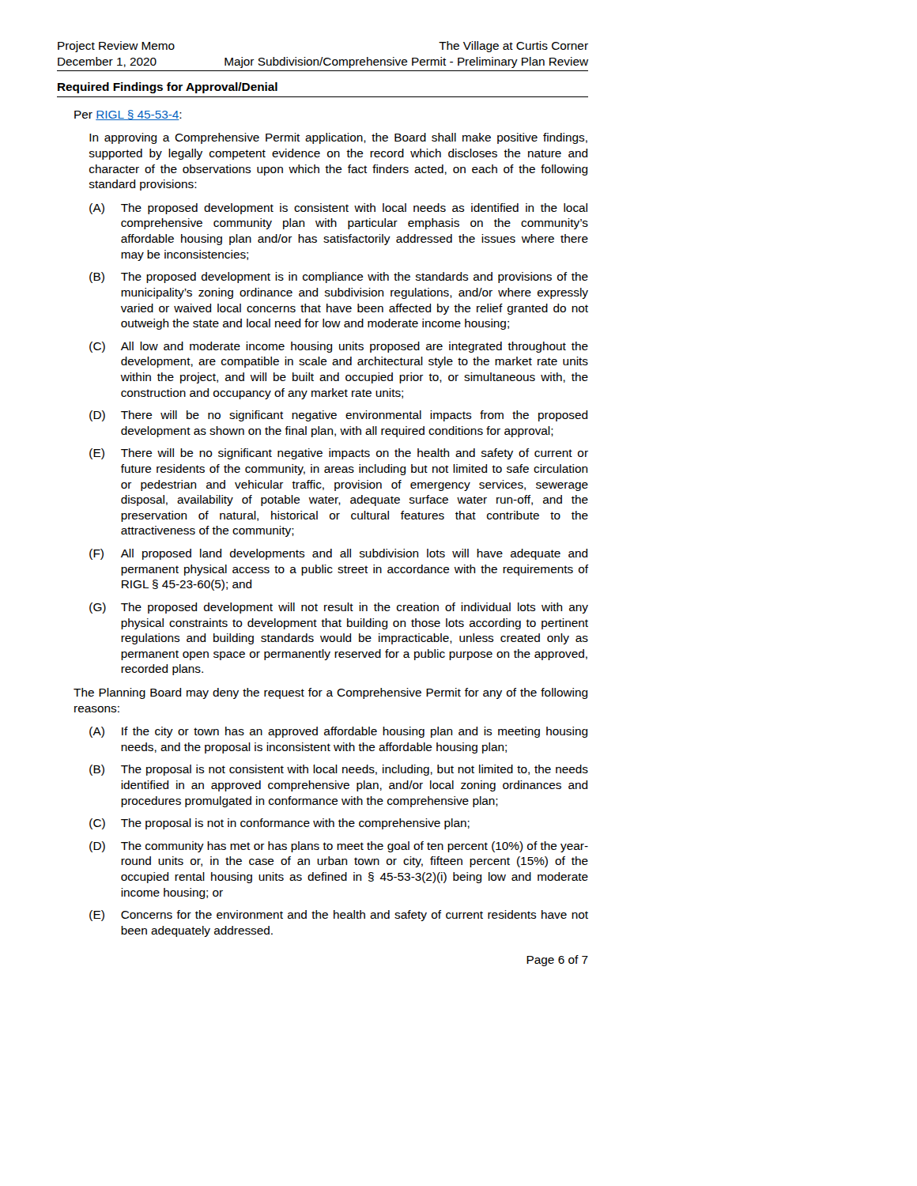| Project Review Memo | The Village at Curtis Corner |
| December 1, 2020 | Major Subdivision/Comprehensive Permit - Preliminary Plan Review |
Required Findings for Approval/Denial
Per RIGL § 45-53-4:
In approving a Comprehensive Permit application, the Board shall make positive findings, supported by legally competent evidence on the record which discloses the nature and character of the observations upon which the fact finders acted, on each of the following standard provisions:
(A) The proposed development is consistent with local needs as identified in the local comprehensive community plan with particular emphasis on the community’s affordable housing plan and/or has satisfactorily addressed the issues where there may be inconsistencies;
(B) The proposed development is in compliance with the standards and provisions of the municipality’s zoning ordinance and subdivision regulations, and/or where expressly varied or waived local concerns that have been affected by the relief granted do not outweigh the state and local need for low and moderate income housing;
(C) All low and moderate income housing units proposed are integrated throughout the development, are compatible in scale and architectural style to the market rate units within the project, and will be built and occupied prior to, or simultaneous with, the construction and occupancy of any market rate units;
(D) There will be no significant negative environmental impacts from the proposed development as shown on the final plan, with all required conditions for approval;
(E) There will be no significant negative impacts on the health and safety of current or future residents of the community, in areas including but not limited to safe circulation or pedestrian and vehicular traffic, provision of emergency services, sewerage disposal, availability of potable water, adequate surface water run-off, and the preservation of natural, historical or cultural features that contribute to the attractiveness of the community;
(F) All proposed land developments and all subdivision lots will have adequate and permanent physical access to a public street in accordance with the requirements of RIGL § 45-23-60(5); and
(G) The proposed development will not result in the creation of individual lots with any physical constraints to development that building on those lots according to pertinent regulations and building standards would be impracticable, unless created only as permanent open space or permanently reserved for a public purpose on the approved, recorded plans.
The Planning Board may deny the request for a Comprehensive Permit for any of the following reasons:
(A) If the city or town has an approved affordable housing plan and is meeting housing needs, and the proposal is inconsistent with the affordable housing plan;
(B) The proposal is not consistent with local needs, including, but not limited to, the needs identified in an approved comprehensive plan, and/or local zoning ordinances and procedures promulgated in conformance with the comprehensive plan;
(C) The proposal is not in conformance with the comprehensive plan;
(D) The community has met or has plans to meet the goal of ten percent (10%) of the year-round units or, in the case of an urban town or city, fifteen percent (15%) of the occupied rental housing units as defined in § 45-53-3(2)(i) being low and moderate income housing; or
(E) Concerns for the environment and the health and safety of current residents have not been adequately addressed.
Page 6 of 7